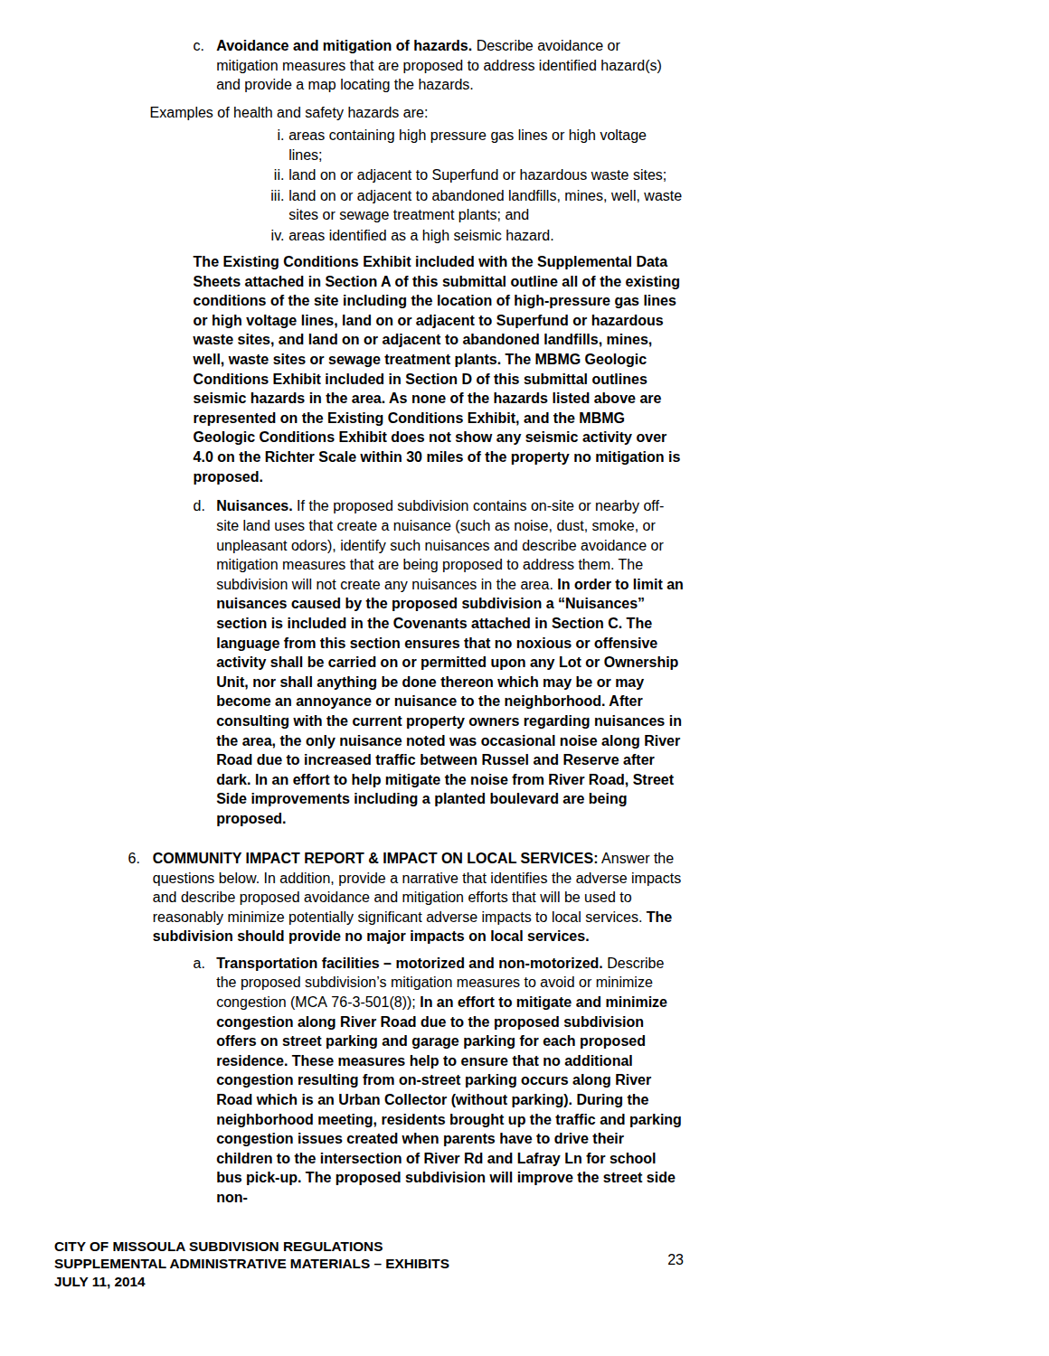c. Avoidance and mitigation of hazards. Describe avoidance or mitigation measures that are proposed to address identified hazard(s) and provide a map locating the hazards.
Examples of health and safety hazards are:
i. areas containing high pressure gas lines or high voltage lines;
ii. land on or adjacent to Superfund or hazardous waste sites;
iii. land on or adjacent to abandoned landfills, mines, well, waste sites or sewage treatment plants; and
iv. areas identified as a high seismic hazard.
The Existing Conditions Exhibit included with the Supplemental Data Sheets attached in Section A of this submittal outline all of the existing conditions of the site including the location of high-pressure gas lines or high voltage lines, land on or adjacent to Superfund or hazardous waste sites, and land on or adjacent to abandoned landfills, mines, well, waste sites or sewage treatment plants. The MBMG Geologic Conditions Exhibit included in Section D of this submittal outlines seismic hazards in the area. As none of the hazards listed above are represented on the Existing Conditions Exhibit, and the MBMG Geologic Conditions Exhibit does not show any seismic activity over 4.0 on the Richter Scale within 30 miles of the property no mitigation is proposed.
d. Nuisances. If the proposed subdivision contains on-site or nearby off-site land uses that create a nuisance (such as noise, dust, smoke, or unpleasant odors), identify such nuisances and describe avoidance or mitigation measures that are being proposed to address them. The subdivision will not create any nuisances in the area. In order to limit an nuisances caused by the proposed subdivision a “Nuisances” section is included in the Covenants attached in Section C. The language from this section ensures that no noxious or offensive activity shall be carried on or permitted upon any Lot or Ownership Unit, nor shall anything be done thereon which may be or may become an annoyance or nuisance to the neighborhood. After consulting with the current property owners regarding nuisances in the area, the only nuisance noted was occasional noise along River Road due to increased traffic between Russel and Reserve after dark. In an effort to help mitigate the noise from River Road, Street Side improvements including a planted boulevard are being proposed.
6. COMMUNITY IMPACT REPORT & IMPACT ON LOCAL SERVICES: Answer the questions below. In addition, provide a narrative that identifies the adverse impacts and describe proposed avoidance and mitigation efforts that will be used to reasonably minimize potentially significant adverse impacts to local services. The subdivision should provide no major impacts on local services.
a. Transportation facilities – motorized and non-motorized. Describe the proposed subdivision’s mitigation measures to avoid or minimize congestion (MCA 76-3-501(8)); In an effort to mitigate and minimize congestion along River Road due to the proposed subdivision offers on street parking and garage parking for each proposed residence. These measures help to ensure that no additional congestion resulting from on-street parking occurs along River Road which is an Urban Collector (without parking). During the neighborhood meeting, residents brought up the traffic and parking congestion issues created when parents have to drive their children to the intersection of River Rd and Lafray Ln for school bus pick-up. The proposed subdivision will improve the street side non-
CITY OF MISSOULA SUBDIVISION REGULATIONS
SUPPLEMENTAL ADMINISTRATIVE MATERIALS – EXHIBITS
JULY 11, 2014 23